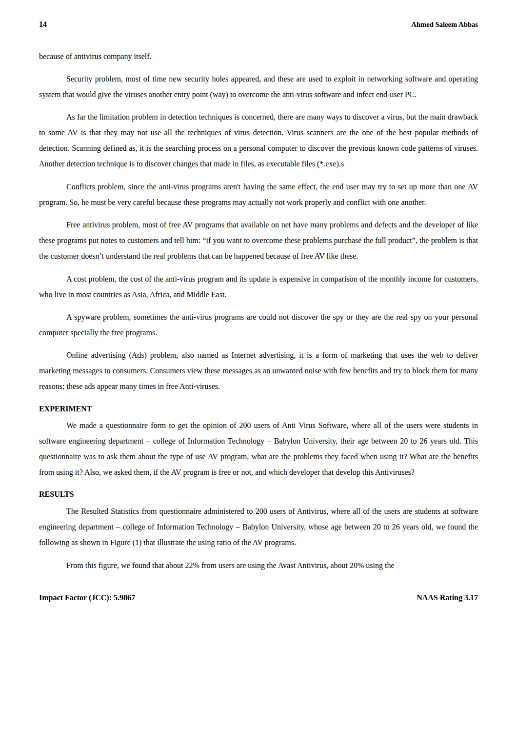14 Ahmed Saleem Abbas
because of antivirus company itself.
Security problem, most of time new security holes appeared, and these are used to exploit in networking software and operating system that would give the viruses another entry point (way) to overcome the anti-virus software and infect end-user PC.
As far the limitation problem in detection techniques is concerned, there are many ways to discover a virus, but the main drawback to some AV is that they may not use all the techniques of virus detection. Virus scanners are the one of the best popular methods of detection. Scanning defined as, it is the searching process on a personal computer to discover the previous known code patterns of viruses. Another detection technique is to discover changes that made in files, as executable files (*.exe).s
Conflicts problem, since the anti-virus programs aren't having the same effect, the end user may try to set up more than one AV program. So, he must be very careful because these programs may actually not work properly and conflict with one another.
Free antivirus problem, most of free AV programs that available on net have many problems and defects and the developer of like these programs put notes to customers and tell him: “if you want to overcome these problems purchase the full product”, the problem is that the customer doesn’t understand the real problems that can be happened because of free AV like these.
A cost problem, the cost of the anti-virus program and its update is expensive in comparison of the monthly income for customers, who live in most countries as Asia, Africa, and Middle East.
A spyware problem, sometimes the anti-virus programs are could not discover the spy or they are the real spy on your personal computer specially the free programs.
Online advertising (Ads) problem, also named as Internet advertising, it is a form of marketing that uses the web to deliver marketing messages to consumers. Consumers view these messages as an unwanted noise with few benefits and try to block them for many reasons; these ads appear many times in free Anti-viruses.
EXPERIMENT
We made a questionnaire form to get the opinion of 200 users of Anti Virus Software, where all of the users were students in software engineering department – college of Information Technology – Babylon University, their age between 20 to 26 years old. This questionnaire was to ask them about the type of use AV program, what are the problems they faced when using it? What are the benefits from using it? Also, we asked them, if the AV program is free or not, and which developer that develop this Antiviruses?
RESULTS
The Resulted Statistics from questionnaire administered to 200 users of Antivirus, where all of the users are students at software engineering department – college of Information Technology – Babylon University, whose age between 20 to 26 years old, we found the following as shown in Figure (1) that illustrate the using ratio of the AV programs.
From this figure, we found that about 22% from users are using the Avast Antivirus, about 20% using the
Impact Factor (JCC): 5.9867 NAAS Rating 3.17